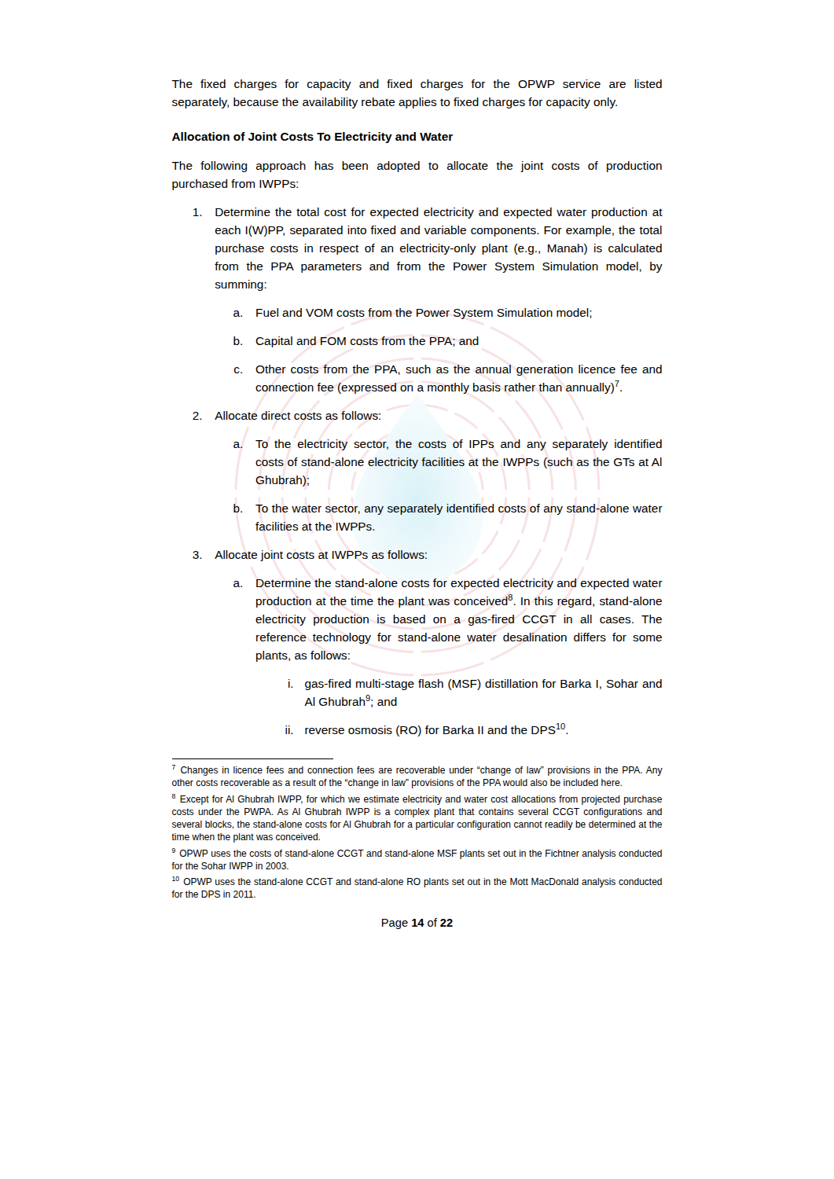The fixed charges for capacity and fixed charges for the OPWP service are listed separately, because the availability rebate applies to fixed charges for capacity only.
Allocation of Joint Costs To Electricity and Water
The following approach has been adopted to allocate the joint costs of production purchased from IWPPs:
Determine the total cost for expected electricity and expected water production at each I(W)PP, separated into fixed and variable components. For example, the total purchase costs in respect of an electricity-only plant (e.g., Manah) is calculated from the PPA parameters and from the Power System Simulation model, by summing:
Fuel and VOM costs from the Power System Simulation model;
Capital and FOM costs from the PPA; and
Other costs from the PPA, such as the annual generation licence fee and connection fee (expressed on a monthly basis rather than annually)7.
Allocate direct costs as follows:
To the electricity sector, the costs of IPPs and any separately identified costs of stand-alone electricity facilities at the IWPPs (such as the GTs at Al Ghubrah);
To the water sector, any separately identified costs of any stand-alone water facilities at the IWPPs.
Allocate joint costs at IWPPs as follows:
Determine the stand-alone costs for expected electricity and expected water production at the time the plant was conceived8. In this regard, stand-alone electricity production is based on a gas-fired CCGT in all cases. The reference technology for stand-alone water desalination differs for some plants, as follows:
gas-fired multi-stage flash (MSF) distillation for Barka I, Sohar and Al Ghubrah9; and
reverse osmosis (RO) for Barka II and the DPS10.
7 Changes in licence fees and connection fees are recoverable under “change of law” provisions in the PPA. Any other costs recoverable as a result of the “change in law” provisions of the PPA would also be included here.
8 Except for Al Ghubrah IWPP, for which we estimate electricity and water cost allocations from projected purchase costs under the PWPA. As Al Ghubrah IWPP is a complex plant that contains several CCGT configurations and several blocks, the stand-alone costs for Al Ghubrah for a particular configuration cannot readily be determined at the time when the plant was conceived.
9 OPWP uses the costs of stand-alone CCGT and stand-alone MSF plants set out in the Fichtner analysis conducted for the Sohar IWPP in 2003.
10 OPWP uses the stand-alone CCGT and stand-alone RO plants set out in the Mott MacDonald analysis conducted for the DPS in 2011.
Page 14 of 22